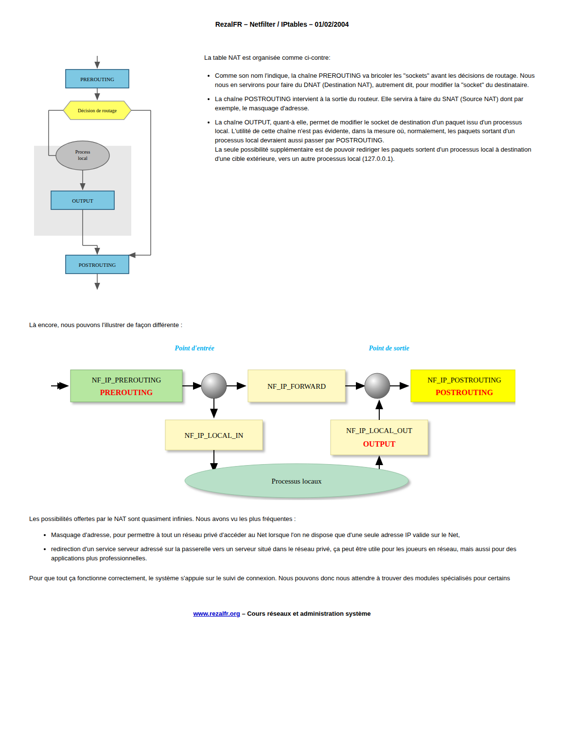RezalFR – Netfilter / IPtables – 01/02/2004
PREROUTING Décision de routage Process local OUTPUT POSTROUTING
La table NAT est organisée comme ci-contre:
Comme son nom l'indique, la chaîne PREROUTING va bricoler les "sockets" avant les décisions de routage. Nous nous en servirons pour faire du DNAT (Destination NAT), autrement dit, pour modifier la "socket" du destinataire.
La chaîne POSTROUTING intervient à la sortie du routeur. Elle servira à faire du SNAT (Source NAT) dont par exemple, le masquage d'adresse.
La chaîne OUTPUT, quant-à elle, permet de modifier le socket de destination d'un paquet issu d'un processus local. L'utilité de cette chaîne n'est pas évidente, dans la mesure où, normalement, les paquets sortant d'un processus local devraient aussi passer par POSTROUTING.
La seule possibilité supplémentaire est de pouvoir rediriger les paquets sortent d'un processus local à destination d'une cible extérieure, vers un autre processus local (127.0.0.1).
Là encore, nous pouvons l'illustrer de façon différente :
Point d'entrée Point de sortie NF_IP_PREROUTING PREROUTING NF_IP_FORWARD NF_IP_POSTROUTING POSTROUTING NF_IP_LOCAL_IN NF_IP_LOCAL_OUT OUTPUT Processus locaux
Les possibilités offertes par le NAT sont quasiment infinies. Nous avons vu les plus fréquentes :
Masquage d'adresse, pour permettre à tout un réseau privé d'accéder au Net lorsque l'on ne dispose que d'une seule adresse IP valide sur le Net,
redirection d'un service serveur adressé sur la passerelle vers un serveur situé dans le réseau privé, ça peut être utile pour les joueurs en réseau, mais aussi pour des applications plus professionnelles.
Pour que tout ça fonctionne correctement, le système s'appuie sur le suivi de connexion. Nous pouvons donc nous attendre à trouver des modules spécialisés pour certains
www.rezalfr.org – Cours réseaux et administration système